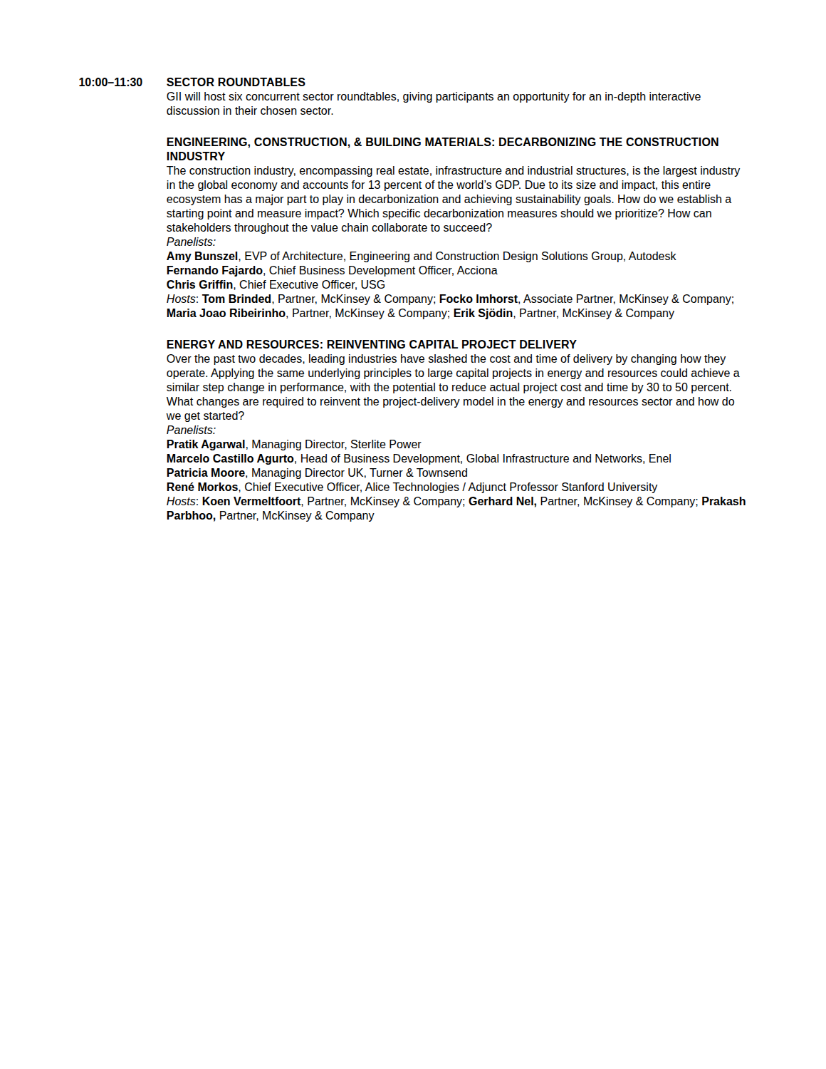10:00–11:30
SECTOR ROUNDTABLES
GII will host six concurrent sector roundtables, giving participants an opportunity for an in-depth interactive discussion in their chosen sector.
ENGINEERING, CONSTRUCTION, & BUILDING MATERIALS: DECARBONIZING THE CONSTRUCTION INDUSTRY
The construction industry, encompassing real estate, infrastructure and industrial structures, is the largest industry in the global economy and accounts for 13 percent of the world’s GDP. Due to its size and impact, this entire ecosystem has a major part to play in decarbonization and achieving sustainability goals. How do we establish a starting point and measure impact? Which specific decarbonization measures should we prioritize? How can stakeholders throughout the value chain collaborate to succeed?
Panelists:
Amy Bunszel, EVP of Architecture, Engineering and Construction Design Solutions Group, Autodesk
Fernando Fajardo, Chief Business Development Officer, Acciona
Chris Griffin, Chief Executive Officer, USG
Hosts: Tom Brinded, Partner, McKinsey & Company; Focko Imhorst, Associate Partner, McKinsey & Company; Maria Joao Ribeirinho, Partner, McKinsey & Company; Erik Sjödin, Partner, McKinsey & Company
ENERGY AND RESOURCES: REINVENTING CAPITAL PROJECT DELIVERY
Over the past two decades, leading industries have slashed the cost and time of delivery by changing how they operate. Applying the same underlying principles to large capital projects in energy and resources could achieve a similar step change in performance, with the potential to reduce actual project cost and time by 30 to 50 percent. What changes are required to reinvent the project-delivery model in the energy and resources sector and how do we get started?
Panelists:
Pratik Agarwal, Managing Director, Sterlite Power
Marcelo Castillo Agurto, Head of Business Development, Global Infrastructure and Networks, Enel
Patricia Moore, Managing Director UK, Turner & Townsend
René Morkos, Chief Executive Officer, Alice Technologies / Adjunct Professor Stanford University
Hosts: Koen Vermeltfoort, Partner, McKinsey & Company; Gerhard Nel, Partner, McKinsey & Company; Prakash Parbhoo, Partner, McKinsey & Company